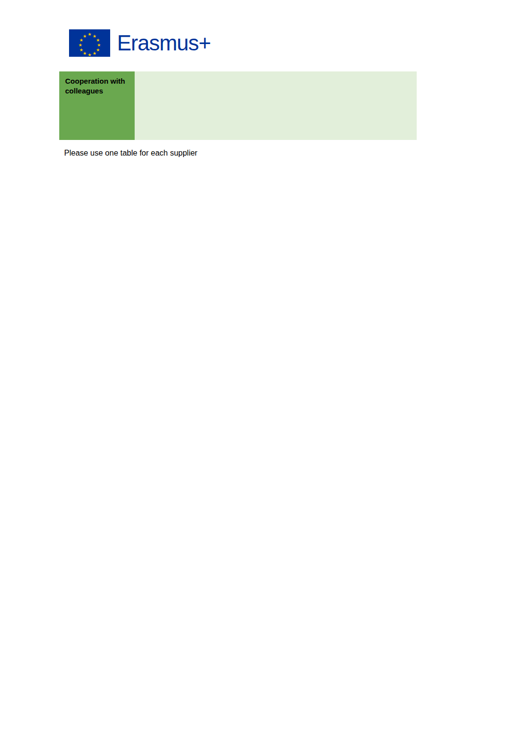★ ★ ★ ★ ★ ★ ★ ★ ★ ★ ★ ★ Erasmus+
| Cooperation with colleagues | |
Please use one table for each supplier